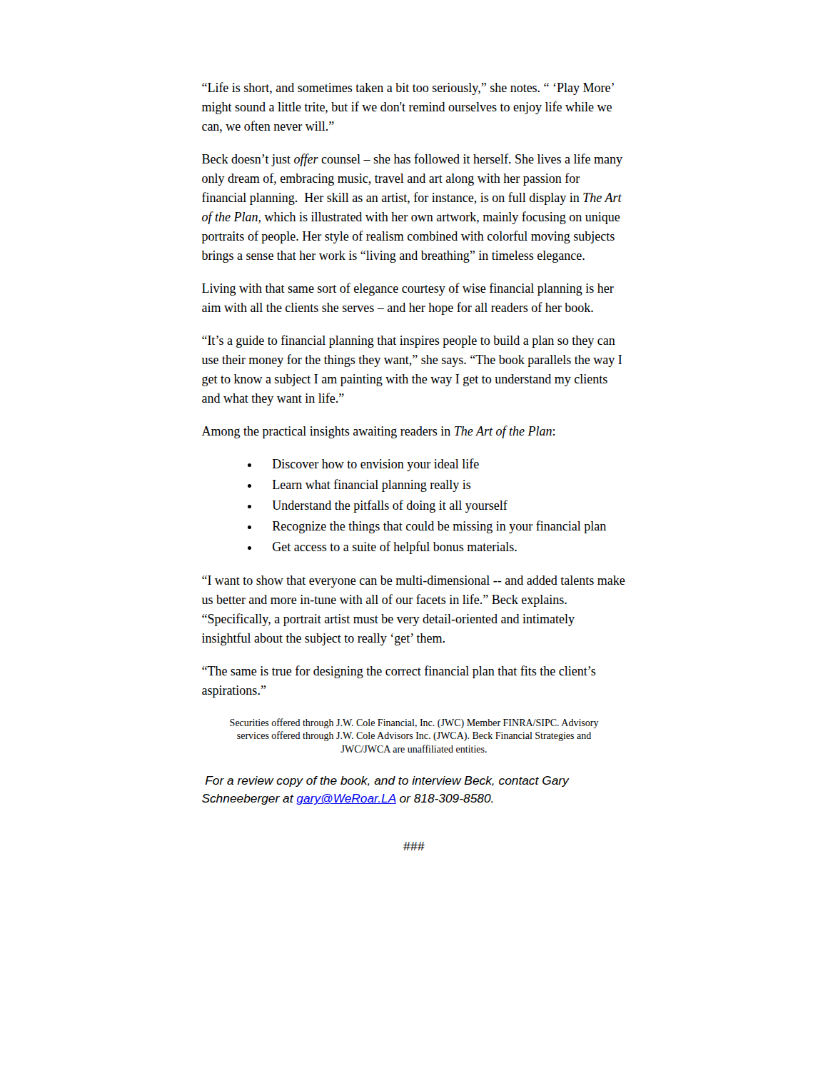“Life is short, and sometimes taken a bit too seriously,” she notes. “ ‘Play More’ might sound a little trite, but if we don't remind ourselves to enjoy life while we can, we often never will.”
Beck doesn’t just offer counsel – she has followed it herself. She lives a life many only dream of, embracing music, travel and art along with her passion for financial planning. Her skill as an artist, for instance, is on full display in The Art of the Plan, which is illustrated with her own artwork, mainly focusing on unique portraits of people. Her style of realism combined with colorful moving subjects brings a sense that her work is “living and breathing” in timeless elegance.
Living with that same sort of elegance courtesy of wise financial planning is her aim with all the clients she serves – and her hope for all readers of her book.
“It’s a guide to financial planning that inspires people to build a plan so they can use their money for the things they want,” she says. “The book parallels the way I get to know a subject I am painting with the way I get to understand my clients and what they want in life.”
Among the practical insights awaiting readers in The Art of the Plan:
Discover how to envision your ideal life
Learn what financial planning really is
Understand the pitfalls of doing it all yourself
Recognize the things that could be missing in your financial plan
Get access to a suite of helpful bonus materials.
“I want to show that everyone can be multi-dimensional -- and added talents make us better and more in-tune with all of our facets in life.” Beck explains. “Specifically, a portrait artist must be very detail-oriented and intimately insightful about the subject to really ‘get’ them.
“The same is true for designing the correct financial plan that fits the client’s aspirations.”
Securities offered through J.W. Cole Financial, Inc. (JWC) Member FINRA/SIPC. Advisory services offered through J.W. Cole Advisors Inc. (JWCA). Beck Financial Strategies and JWC/JWCA are unaffiliated entities.
For a review copy of the book, and to interview Beck, contact Gary Schneeberger at gary@WeRoar.LA or 818-309-8580.
###